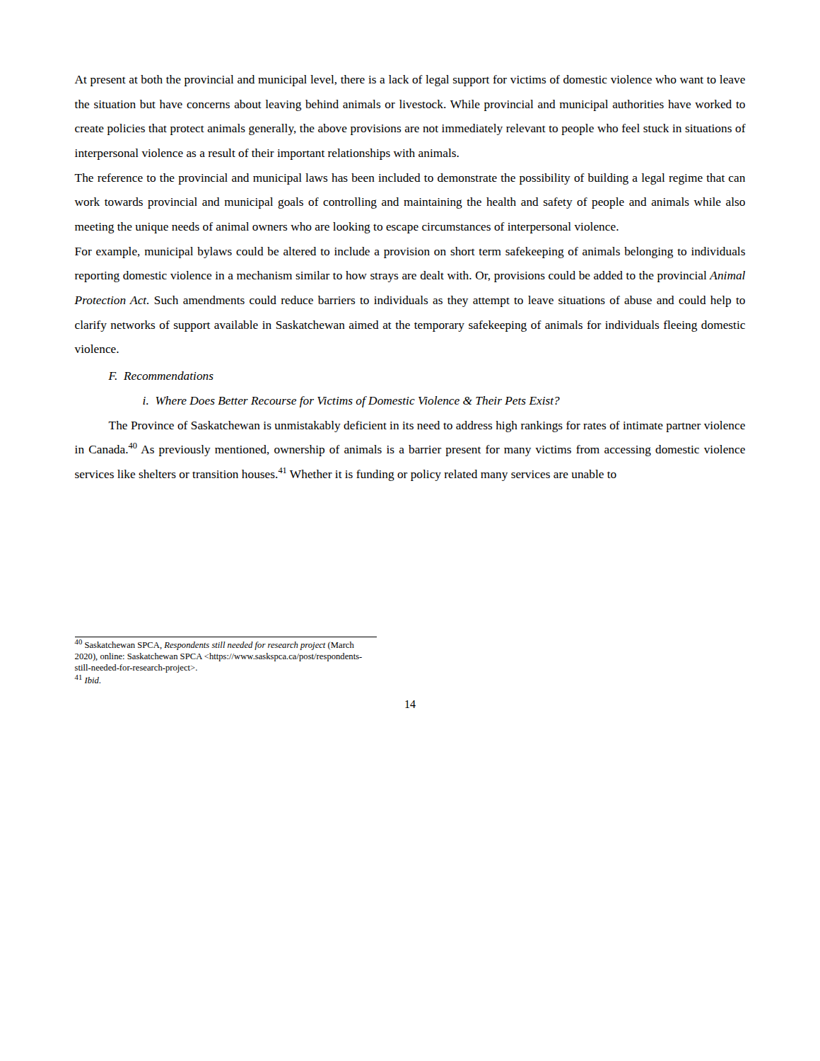At present at both the provincial and municipal level, there is a lack of legal support for victims of domestic violence who want to leave the situation but have concerns about leaving behind animals or livestock. While provincial and municipal authorities have worked to create policies that protect animals generally, the above provisions are not immediately relevant to people who feel stuck in situations of interpersonal violence as a result of their important relationships with animals.
The reference to the provincial and municipal laws has been included to demonstrate the possibility of building a legal regime that can work towards provincial and municipal goals of controlling and maintaining the health and safety of people and animals while also meeting the unique needs of animal owners who are looking to escape circumstances of interpersonal violence.
For example, municipal bylaws could be altered to include a provision on short term safekeeping of animals belonging to individuals reporting domestic violence in a mechanism similar to how strays are dealt with. Or, provisions could be added to the provincial Animal Protection Act. Such amendments could reduce barriers to individuals as they attempt to leave situations of abuse and could help to clarify networks of support available in Saskatchewan aimed at the temporary safekeeping of animals for individuals fleeing domestic violence.
F. Recommendations
i. Where Does Better Recourse for Victims of Domestic Violence & Their Pets Exist?
The Province of Saskatchewan is unmistakably deficient in its need to address high rankings for rates of intimate partner violence in Canada.40 As previously mentioned, ownership of animals is a barrier present for many victims from accessing domestic violence services like shelters or transition houses.41 Whether it is funding or policy related many services are unable to
40 Saskatchewan SPCA, Respondents still needed for research project (March 2020), online: Saskatchewan SPCA <https://www.saskspca.ca/post/respondents-still-needed-for-research-project>.
41 Ibid.
14